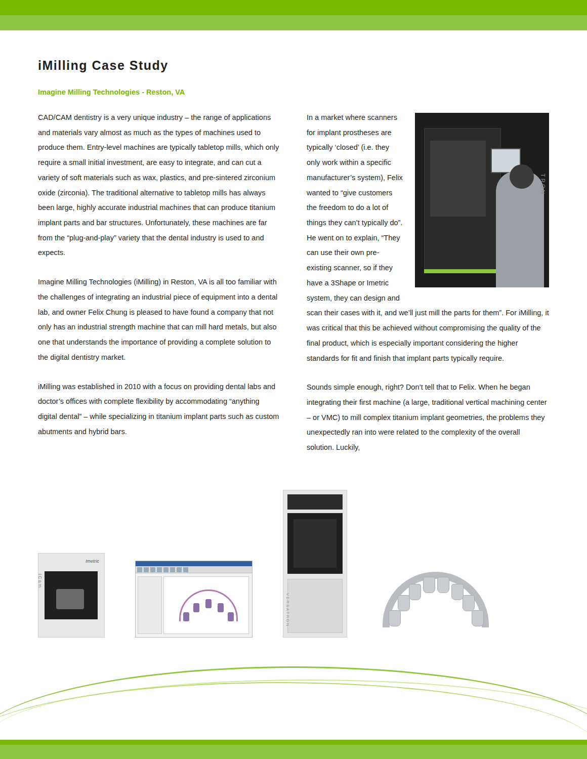iMilling Case Study
Imagine Milling Technologies - Reston, VA
CAD/CAM dentistry is a very unique industry – the range of applications and materials vary almost as much as the types of machines used to produce them. Entry-level machines are typically tabletop mills, which only require a small initial investment, are easy to integrate, and can cut a variety of soft materials such as wax, plastics, and pre-sintered zirconium oxide (zirconia). The traditional alternative to tabletop mills has always been large, highly accurate industrial machines that can produce titanium implant parts and bar structures. Unfortunately, these machines are far from the “plug-and-play” variety that the dental industry is used to and expects.
Imagine Milling Technologies (iMilling) in Reston, VA is all too familiar with the challenges of integrating an industrial piece of equipment into a dental lab, and owner Felix Chung is pleased to have found a company that not only has an industrial strength machine that can mill hard metals, but also one that understands the importance of providing a complete solution to the digital dentistry market.
iMilling was established in 2010 with a focus on providing dental labs and doctor’s offices with complete flexibility by accommodating “anything digital dental” – while specializing in titanium implant parts such as custom abutments and hybrid bars.
TRON
In a market where scanners for implant prostheses are typically ‘closed’ (i.e. they only work within a specific manufacturer’s system), Felix wanted to “give customers the freedom to do a lot of things they can’t typically do”. He went on to explain, “They can use their own pre-existing scanner, so if they have a 3Shape or Imetric system, they can design and scan their cases with it, and we’ll just mill the parts for them”. For iMilling, it was critical that this be achieved without compromising the quality of the final product, which is especially important considering the higher standards for fit and finish that implant parts typically require.
Sounds simple enough, right? Don’t tell that to Felix. When he began integrating their first machine (a large, traditional vertical machining center – or VMC) to mill complex titanium implant geometries, the problems they unexpectedly ran into were related to the complexity of the overall solution. Luckily,
Imetric
iCam
VERSATRON